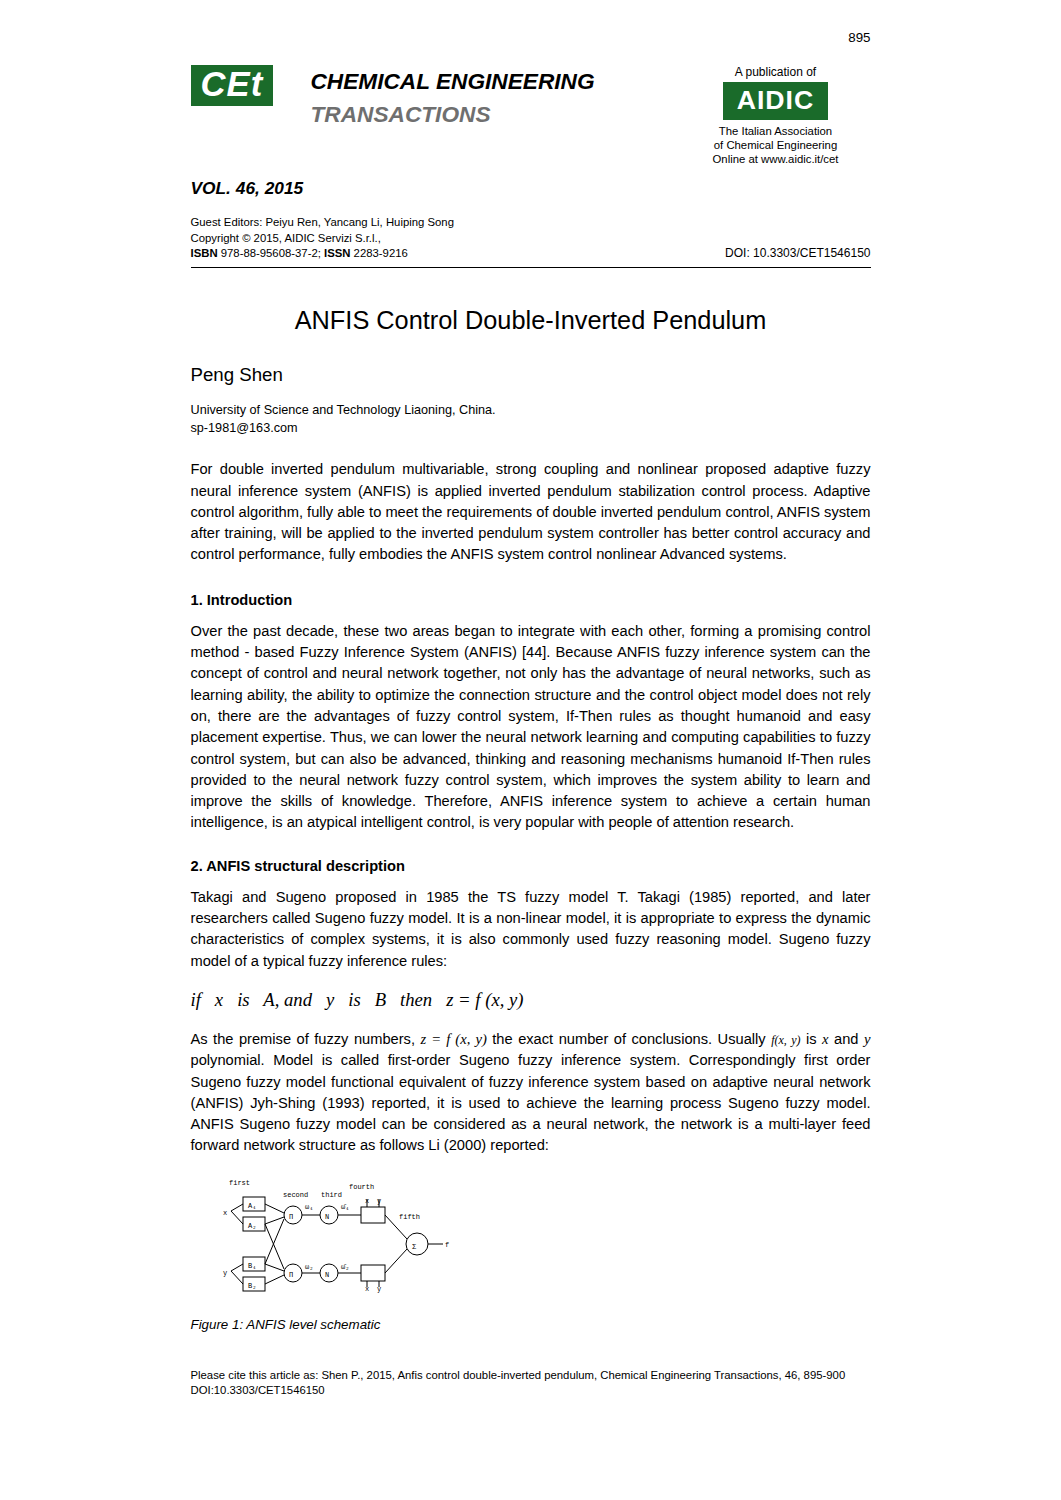895
| CE t | CHEMICAL ENGINEERING TRANSACTIONS | A publication of AIDIC The Italian Association of Chemical Engineering Online at www.aidic.it/cet |
VOL. 46, 2015
| Guest Editors: Peiyu Ren, Yancang Li, Huiping Song Copyright © 2015, AIDIC Servizi S.r.l., ISBN 978-88-95608-37-2; ISSN 2283-9216 | DOI: 10.3303/CET1546150 |
ANFIS Control Double-Inverted Pendulum
Peng Shen
University of Science and Technology Liaoning, China.
sp-1981@163.com
For double inverted pendulum multivariable, strong coupling and nonlinear proposed adaptive fuzzy neural inference system (ANFIS) is applied inverted pendulum stabilization control process. Adaptive control algorithm, fully able to meet the requirements of double inverted pendulum control, ANFIS system after training, will be applied to the inverted pendulum system controller has better control accuracy and control performance, fully embodies the ANFIS system control nonlinear Advanced systems.
1. Introduction
Over the past decade, these two areas began to integrate with each other, forming a promising control method - based Fuzzy Inference System (ANFIS) [44]. Because ANFIS fuzzy inference system can the concept of control and neural network together, not only has the advantage of neural networks, such as learning ability, the ability to optimize the connection structure and the control object model does not rely on, there are the advantages of fuzzy control system, If-Then rules as thought humanoid and easy placement expertise. Thus, we can lower the neural network learning and computing capabilities to fuzzy control system, but can also be advanced, thinking and reasoning mechanisms humanoid If-Then rules provided to the neural network fuzzy control system, which improves the system ability to learn and improve the skills of knowledge. Therefore, ANFIS inference system to achieve a certain human intelligence, is an atypical intelligent control, is very popular with people of attention research.
2. ANFIS structural description
Takagi and Sugeno proposed in 1985 the TS fuzzy model T. Takagi (1985) reported, and later researchers called Sugeno fuzzy model. It is a non-linear model, it is appropriate to express the dynamic characteristics of complex systems, it is also commonly used fuzzy reasoning model. Sugeno fuzzy model of a typical fuzzy inference rules:
if x is A, and y is B then z = f (x, y)
As the premise of fuzzy numbers, z = f (x, y) the exact number of conclusions. Usually f(x, y) is x and y polynomial. Model is called first-order Sugeno fuzzy inference system. Correspondingly first order Sugeno fuzzy model functional equivalent of fuzzy inference system based on adaptive neural network (ANFIS) Jyh-Shing (1993) reported, it is used to achieve the learning process Sugeno fuzzy model. ANFIS Sugeno fuzzy model can be considered as a neural network, the network is a multi-layer feed forward network structure as follows Li (2000) reported:
first second third fourth fifth x y A₁ A₂ B₁ B₂ Π Π ω₁ ω₂ N N ω̄₁ ω̄₂ x y x y Σ f
Figure 1: ANFIS level schematic
Please cite this article as: Shen P., 2015, Anfis control double-inverted pendulum, Chemical Engineering Transactions, 46, 895-900
DOI:10.3303/CET1546150